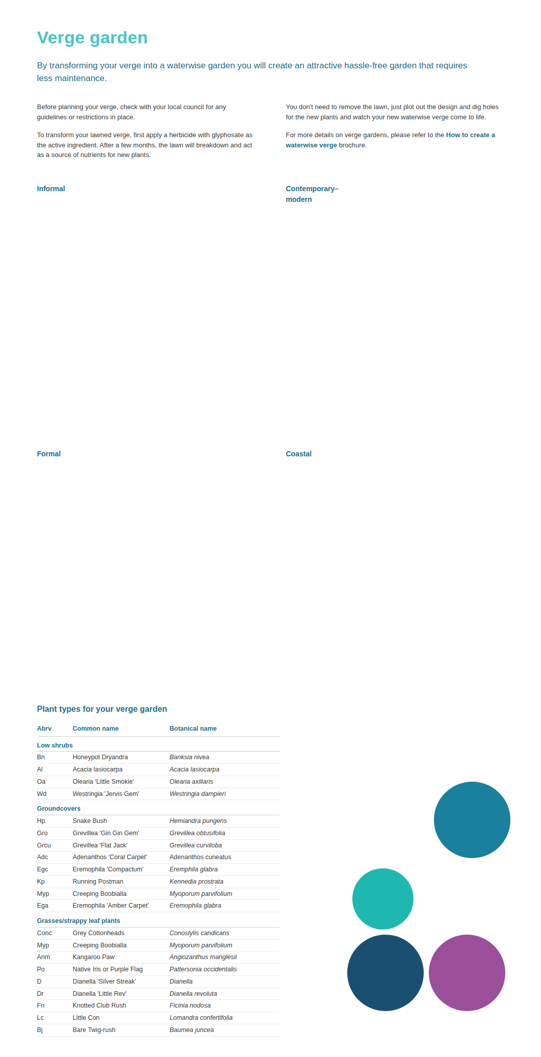Verge garden
By transforming your verge into a waterwise garden you will create an attractive hassle-free garden that requires less maintenance.
Before planning your verge, check with your local council for any guidelines or restrictions in place.
To transform your lawned verge, first apply a herbicide with glyphosate as the active ingredient. After a few months, the lawn will breakdown and act as a source of nutrients for new plants.
You don't need to remove the lawn, just plot out the design and dig holes for the new plants and watch your new waterwise verge come to life.
For more details on verge gardens, please refer to the How to create a waterwise verge brochure.
Informal
Contemporary–
modern
Formal
Coastal
Plant types for your verge garden
| Abrv | Common name | Botanical name |
| --- | --- | --- |
| Low shrubs |
| Bn | Honeypot Dryandra | Banksia nivea |
| Al | Acacia lasiocarpa | Acacia lasiocarpa |
| Oa | Olearia 'Little Smokie' | Olearia axillaris |
| Wd | Westringia 'Jervis Gem' | Westringia dampieri |
| Groundcovers |
| Hp | Snake Bush | Hemiandra pungens |
| Gro | Grevillea 'Gin Gin Gem' | Grevillea obtusifolia |
| Grcu | Grevillea 'Flat Jack' | Grevillea curviloba |
| Adc | Adenanthos 'Coral Carpet' | Adenanthos cuneatus |
| Egc | Eremophila 'Compactum' | Eremphila glabra |
| Kp | Running Postman | Kennedia prostrata |
| Myp | Creeping Boobialla | Myoporum parvifolium |
| Ega | Eremophila 'Amber Carpet' | Eremophila glabra |
| Grasses/strappy leaf plants |
| Conc | Grey Cottonheads | Conostylis candicans |
| Myp | Creeping Boobialla | Myoporum parvifolium |
| Anm | Kangaroo Paw | Angiozanthus manglesii |
| Po | Native Iris or Purple Flag | Pattersonia occidentalis |
| D | Dianella 'Silver Streak' | Dianella |
| Dr | Dianella 'Little Rev' | Dianella revoluta |
| Fn | Knotted Club Rush | Ficinia nodosa |
| Lc | Little Con | Lomandra confertifolia |
| Bj | Bare Twig-rush | Baumea juncea |